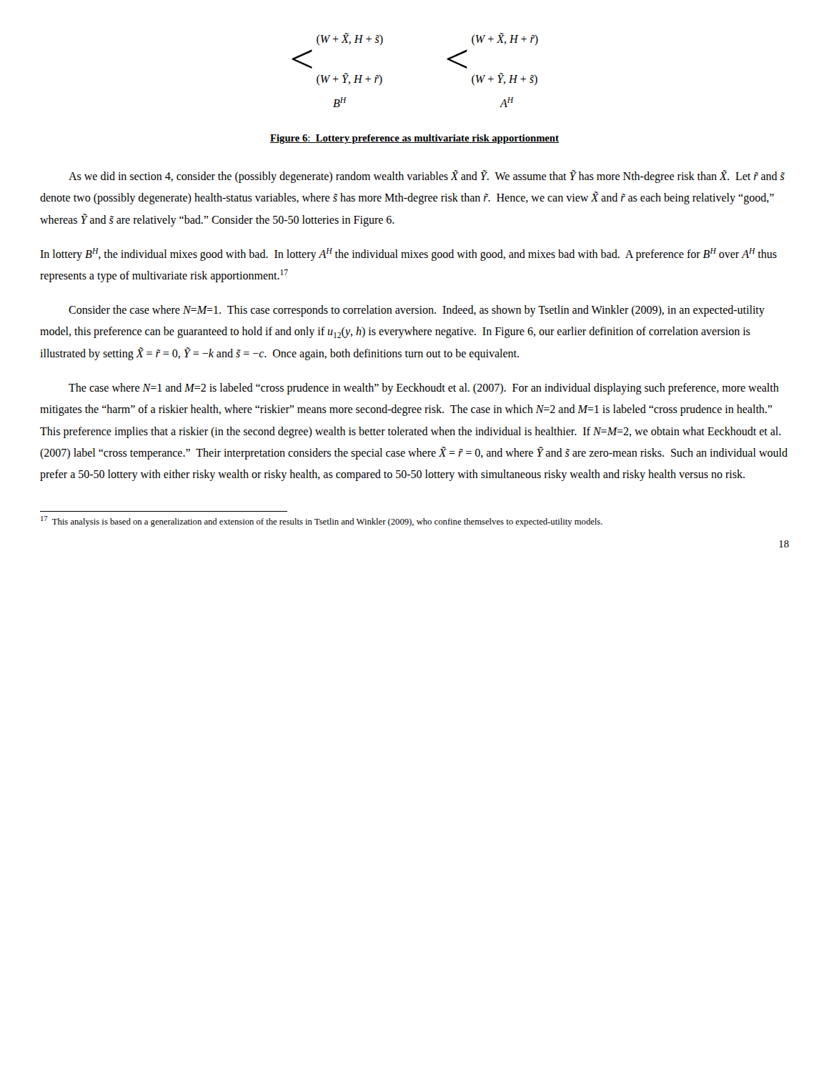< (W + X̃, H + s̃) (W + Ỹ, H + r̃)
< (W + X̃, H + r̃) (W + Ỹ, H + s̃)
BH AH
Figure 6: Lottery preference as multivariate risk apportionment
As we did in section 4, consider the (possibly degenerate) random wealth variables X̃ and Ỹ. We assume that Ỹ has more Nth-degree risk than X̃. Let r̃ and s̃ denote two (possibly degenerate) health-status variables, where s̃ has more Mth-degree risk than r̃. Hence, we can view X̃ and r̃ as each being relatively “good,” whereas Ỹ and s̃ are relatively “bad.” Consider the 50-50 lotteries in Figure 6.
In lottery BH, the individual mixes good with bad. In lottery AH the individual mixes good with good, and mixes bad with bad. A preference for BH over AH thus represents a type of multivariate risk apportionment.17
Consider the case where N=M=1. This case corresponds to correlation aversion. Indeed, as shown by Tsetlin and Winkler (2009), in an expected-utility model, this preference can be guaranteed to hold if and only if u12(y, h) is everywhere negative. In Figure 6, our earlier definition of correlation aversion is illustrated by setting X̃ = r̃ = 0, Ỹ = −k and s̃ = −c. Once again, both definitions turn out to be equivalent.
The case where N=1 and M=2 is labeled “cross prudence in wealth” by Eeckhoudt et al. (2007). For an individual displaying such preference, more wealth mitigates the “harm” of a riskier health, where “riskier” means more second-degree risk. The case in which N=2 and M=1 is labeled “cross prudence in health.” This preference implies that a riskier (in the second degree) wealth is better tolerated when the individual is healthier. If N=M=2, we obtain what Eeckhoudt et al. (2007) label “cross temperance.” Their interpretation considers the special case where X̃ = r̃ = 0, and where Ỹ and s̃ are zero-mean risks. Such an individual would prefer a 50-50 lottery with either risky wealth or risky health, as compared to 50-50 lottery with simultaneous risky wealth and risky health versus no risk.
17 This analysis is based on a generalization and extension of the results in Tsetlin and Winkler (2009), who confine themselves to expected-utility models.
18